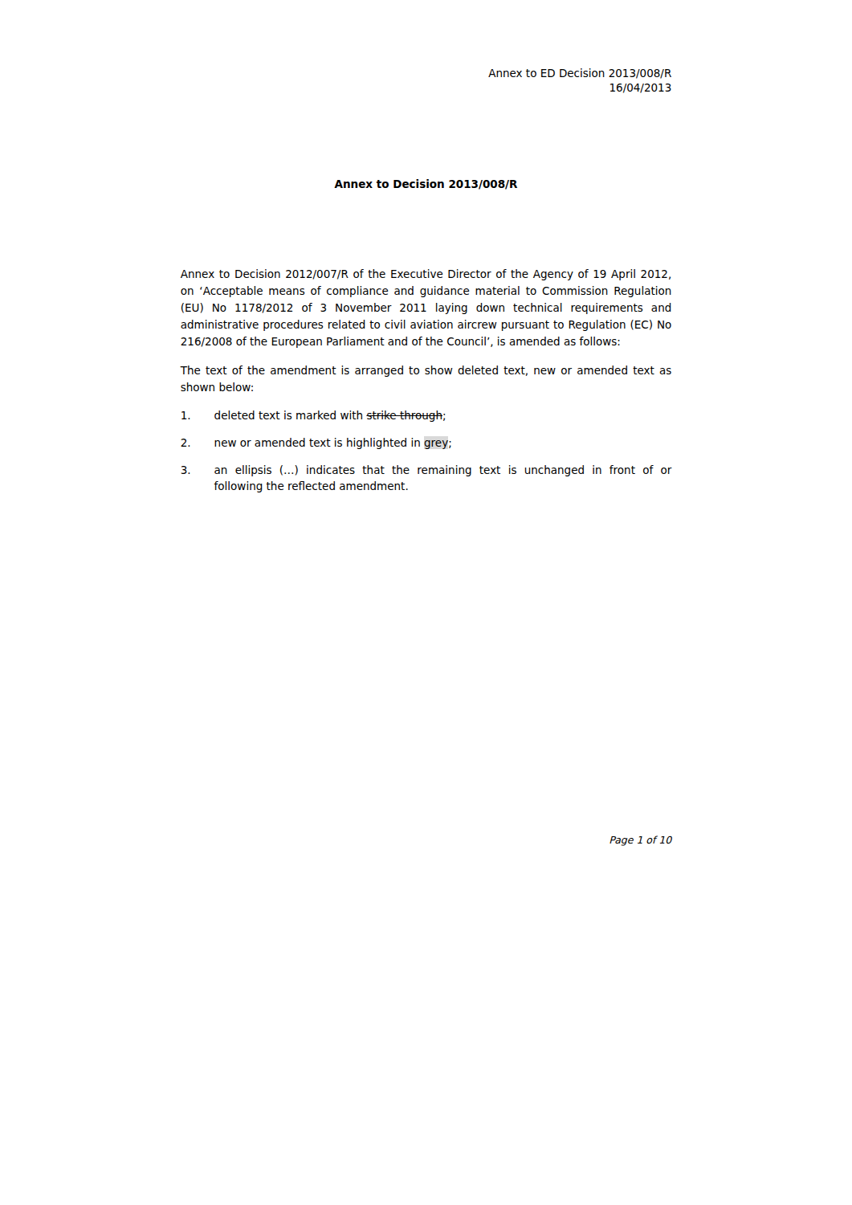Annex to ED Decision 2013/008/R
16/04/2013
Annex to Decision 2013/008/R
Annex to Decision 2012/007/R of the Executive Director of the Agency of 19 April 2012, on ‘Acceptable means of compliance and guidance material to Commission Regulation (EU) No 1178/2012 of 3 November 2011 laying down technical requirements and administrative procedures related to civil aviation aircrew pursuant to Regulation (EC) No 216/2008 of the European Parliament and of the Council’, is amended as follows:
The text of the amendment is arranged to show deleted text, new or amended text as shown below:
1. deleted text is marked with strike through;
2. new or amended text is highlighted in grey;
3. an ellipsis (…) indicates that the remaining text is unchanged in front of or following the reflected amendment.
Page 1 of 10